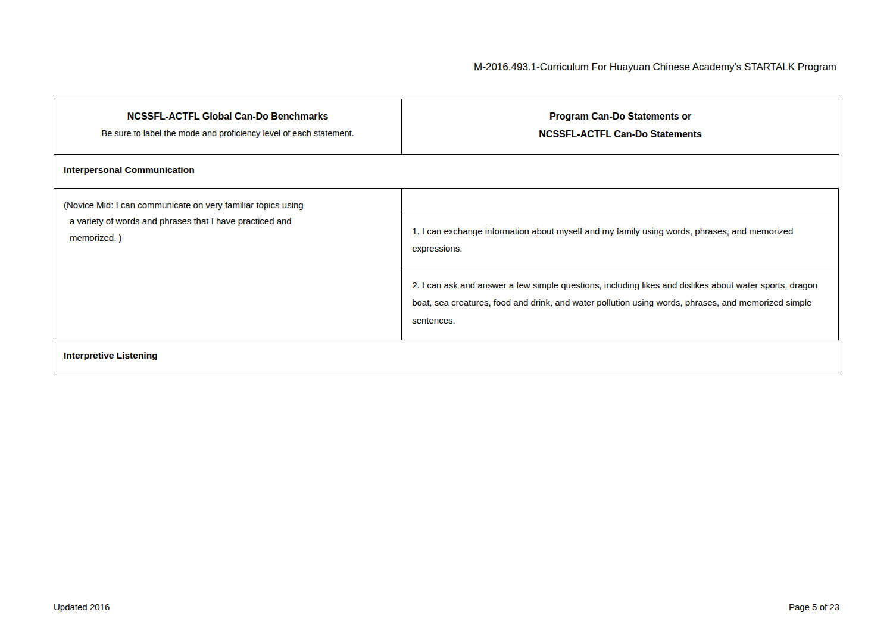M-2016.493.1-Curriculum For Huayuan Chinese Academy's STARTALK Program
| NCSSFL-ACTFL Global Can-Do Benchmarks Be sure to label the mode and proficiency level of each statement. | Program Can-Do Statements or NCSSFL-ACTFL Can-Do Statements |
| Interpersonal Communication |
| (Novice Mid: I can communicate on very familiar topics using a variety of words and phrases that I have practiced and memorized. ) | / 1. I can exchange information about myself and my family using words, phrases, and memorized expressions. / / 2. I can ask and answer a few simple questions, including likes and dislikes about water sports, dragon boat, sea creatures, food and drink, and water pollution using words, phrases, and memorized simple sentences. / |
| Interpretive Listening |
Updated 2016 Page 5 of 23